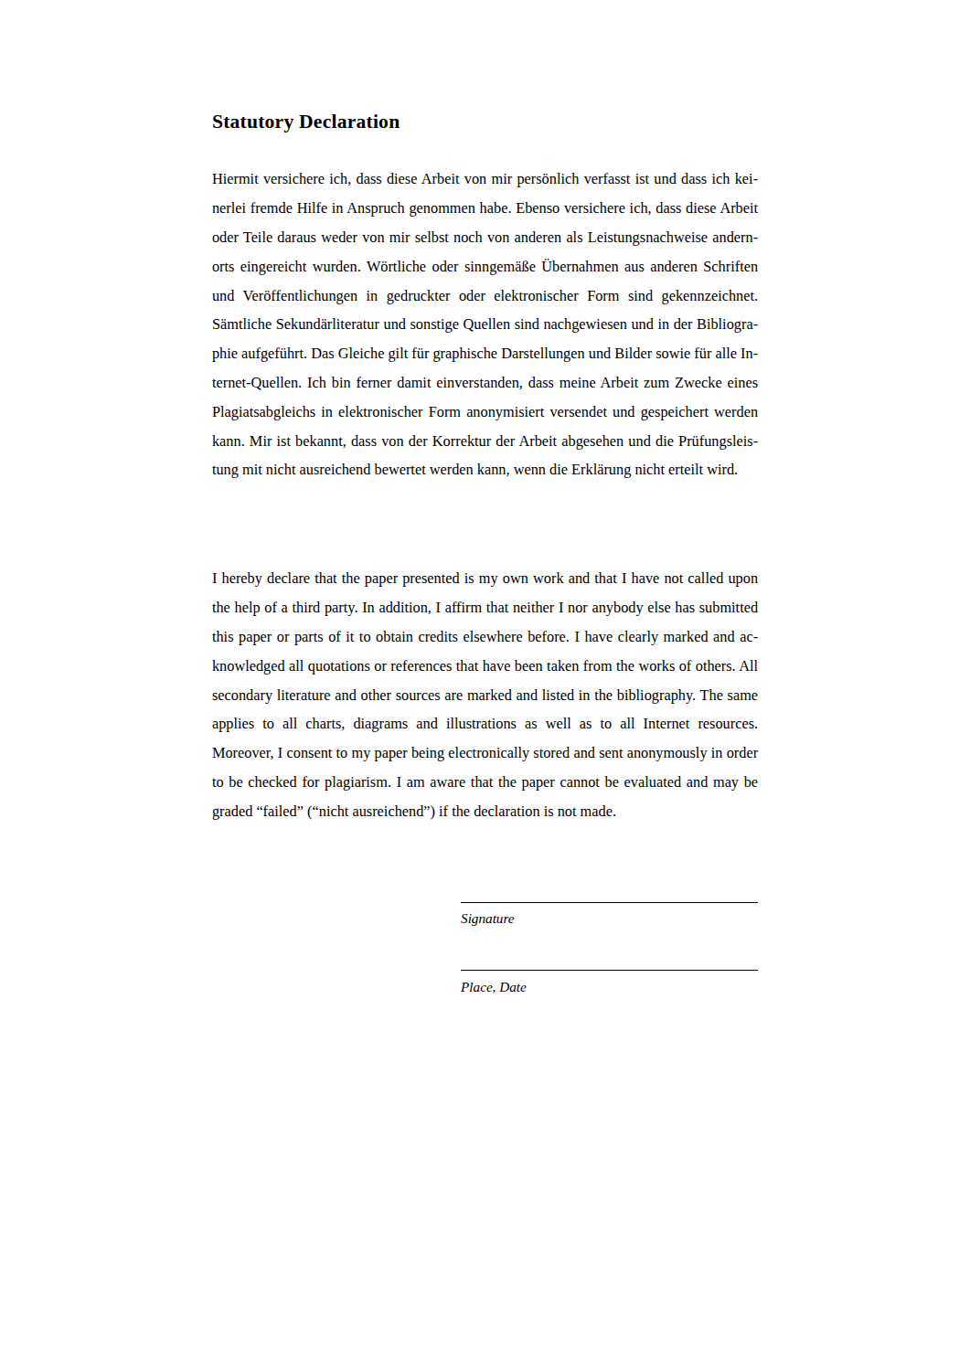Statutory Declaration
Hiermit versichere ich, dass diese Arbeit von mir persönlich verfasst ist und dass ich keinerlei fremde Hilfe in Anspruch genommen habe. Ebenso versichere ich, dass diese Arbeit oder Teile daraus weder von mir selbst noch von anderen als Leistungsnachweise andernorts eingereicht wurden. Wörtliche oder sinngemäße Übernahmen aus anderen Schriften und Veröffentlichungen in gedruckter oder elektronischer Form sind gekennzeichnet. Sämtliche Sekundärliteratur und sonstige Quellen sind nachgewiesen und in der Bibliographie aufgeführt. Das Gleiche gilt für graphische Darstellungen und Bilder sowie für alle Internet-Quellen. Ich bin ferner damit einverstanden, dass meine Arbeit zum Zwecke eines Plagiatsabgleichs in elektronischer Form anonymisiert versendet und gespeichert werden kann. Mir ist bekannt, dass von der Korrektur der Arbeit abgesehen und die Prüfungsleistung mit nicht ausreichend bewertet werden kann, wenn die Erklärung nicht erteilt wird.
I hereby declare that the paper presented is my own work and that I have not called upon the help of a third party. In addition, I affirm that neither I nor anybody else has submitted this paper or parts of it to obtain credits elsewhere before. I have clearly marked and acknowledged all quotations or references that have been taken from the works of others. All secondary literature and other sources are marked and listed in the bibliography. The same applies to all charts, diagrams and illustrations as well as to all Internet resources. Moreover, I consent to my paper being electronically stored and sent anonymously in order to be checked for plagiarism. I am aware that the paper cannot be evaluated and may be graded “failed” (“nicht ausreichend”) if the declaration is not made.
Signature
Place, Date